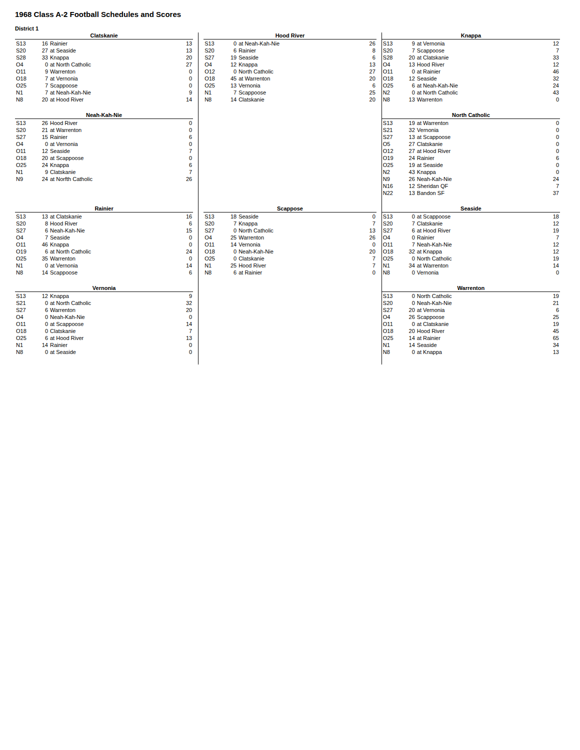1968 Class A-2 Football Schedules and Scores
District 1
| Clatskanie / S13 / 16 / Rainier / 13 / / S20 / 27 / at Seaside / 13 / / S28 / 33 / Knappa / 20 / / O4 / 0 / at North Catholic / 27 / / O11 / 9 / Warrenton / 0 / / O18 / 7 / at Vernonia / 0 / / O25 / 7 / Scappoose / 0 / / N1 / 7 / at Neah-Kah-Nie / 9 / / N8 / 20 / at Hood River / 14 / | Hood River / S13 / 0 / at Neah-Kah-Nie / 26 / / S20 / 6 / Rainier / 8 / / S27 / 19 / Seaside / 6 / / O4 / 12 / Knappa / 13 / / O12 / 0 / North Catholic / 27 / / O18 / 45 / at Warrenton / 20 / / O25 / 13 / Vernonia / 6 / / N1 / 7 / Scappoose / 25 / / N8 / 14 / Clatskanie / 20 / | Knappa / S13 / 9 / at Vernonia / 12 / / S20 / 7 / Scappoose / 7 / / S28 / 20 / at Clatskanie / 33 / / O4 / 13 / Hood River / 12 / / O11 / 0 / at Rainier / 46 / / O18 / 12 / Seaside / 32 / / O25 / 6 / at Neah-Kah-Nie / 24 / / N2 / 0 / at North Catholic / 43 / / N8 / 13 / Warrenton / 0 / |
| Neah-Kah-Nie / S13 / 26 / Hood River / 0 / / S20 / 21 / at Warrenton / 0 / / S27 / 15 / Rainier / 6 / / O4 / 0 / at Vernonia / 0 / / O11 / 12 / Seaside / 7 / / O18 / 20 / at Scappoose / 0 / / O25 / 24 / Knappa / 6 / / N1 / 9 / Clatskanie / 7 / / N9 / 24 / at Norfth Catholic / 26 / | | North Catholic / S13 / 19 / at Warrenton / 0 / / S21 / 32 / Vernonia / 0 / / S27 / 13 / at Scappoose / 0 / / O5 / 27 / Clatskanie / 0 / / O12 / 27 / at Hood River / 0 / / O19 / 24 / Rainier / 6 / / O25 / 19 / at Seaside / 0 / / N2 / 43 / Knappa / 0 / / N9 / 26 / Neah-Kah-Nie / 24 / / N16 / 12 / Sheridan QF / 7 / / N22 / 13 / Bandon SF / 37 / |
| Rainier / S13 / 13 / at Clatskanie / 16 / / S20 / 8 / Hood River / 6 / / S27 / 6 / Neah-Kah-Nie / 15 / / O4 / 7 / Seaside / 0 / / O11 / 46 / Knappa / 0 / / O19 / 6 / at North Catholic / 24 / / O25 / 35 / Warrenton / 0 / / N1 / 0 / at Vernonia / 14 / / N8 / 14 / Scappoose / 6 / | Scappose / S13 / 18 / Seaside / 0 / / S20 / 7 / Knappa / 7 / / S27 / 0 / North Catholic / 13 / / O4 / 25 / Warrenton / 26 / / O11 / 14 / Vernonia / 0 / / O18 / 0 / Neah-Kah-Nie / 20 / / O25 / 0 / Clatskanie / 7 / / N1 / 25 / Hood River / 7 / / N8 / 6 / at Rainier / 0 / | Seaside / S13 / 0 / at Scappoose / 18 / / S20 / 7 / Clatskanie / 12 / / S27 / 6 / at Hood River / 19 / / O4 / 0 / Rainier / 7 / / O11 / 7 / Neah-Kah-Nie / 12 / / O18 / 32 / at Knappa / 12 / / O25 / 0 / North Catholic / 19 / / N1 / 34 / at Warrenton / 14 / / N8 / 0 / Vernonia / 0 / |
| Vernonia / S13 / 12 / Knappa / 9 / / S21 / 0 / at North Catholic / 32 / / S27 / 6 / Warrenton / 20 / / O4 / 0 / Neah-Kah-Nie / 0 / / O11 / 0 / at Scappoose / 14 / / O18 / 0 / Clatskanie / 7 / / O25 / 6 / at Hood River / 13 / / N1 / 14 / Rainier / 0 / / N8 / 0 / at Seaside / 0 / | | Warrenton / S13 / 0 / North Catholic / 19 / / S20 / 0 / Neah-Kah-Nie / 21 / / S27 / 20 / at Vernonia / 6 / / O4 / 26 / Scappoose / 25 / / O11 / 0 / at Clatskanie / 19 / / O18 / 20 / Hood River / 45 / / O25 / 14 / at Rainier / 65 / / N1 / 14 / Seaside / 34 / / N8 / 0 / at Knappa / 13 / |